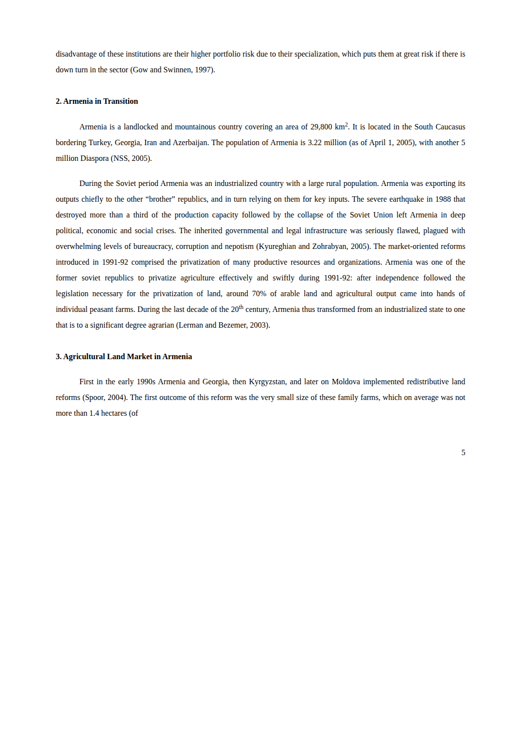disadvantage of these institutions are their higher portfolio risk due to their specialization, which puts them at great risk if there is down turn in the sector (Gow and Swinnen, 1997).
2. Armenia in Transition
Armenia is a landlocked and mountainous country covering an area of 29,800 km2. It is located in the South Caucasus bordering Turkey, Georgia, Iran and Azerbaijan. The population of Armenia is 3.22 million (as of April 1, 2005), with another 5 million Diaspora (NSS, 2005).
During the Soviet period Armenia was an industrialized country with a large rural population. Armenia was exporting its outputs chiefly to the other “brother” republics, and in turn relying on them for key inputs. The severe earthquake in 1988 that destroyed more than a third of the production capacity followed by the collapse of the Soviet Union left Armenia in deep political, economic and social crises. The inherited governmental and legal infrastructure was seriously flawed, plagued with overwhelming levels of bureaucracy, corruption and nepotism (Kyureghian and Zohrabyan, 2005). The market-oriented reforms introduced in 1991-92 comprised the privatization of many productive resources and organizations. Armenia was one of the former soviet republics to privatize agriculture effectively and swiftly during 1991-92: after independence followed the legislation necessary for the privatization of land, around 70% of arable land and agricultural output came into hands of individual peasant farms. During the last decade of the 20th century, Armenia thus transformed from an industrialized state to one that is to a significant degree agrarian (Lerman and Bezemer, 2003).
3. Agricultural Land Market in Armenia
First in the early 1990s Armenia and Georgia, then Kyrgyzstan, and later on Moldova implemented redistributive land reforms (Spoor, 2004). The first outcome of this reform was the very small size of these family farms, which on average was not more than 1.4 hectares (of
5